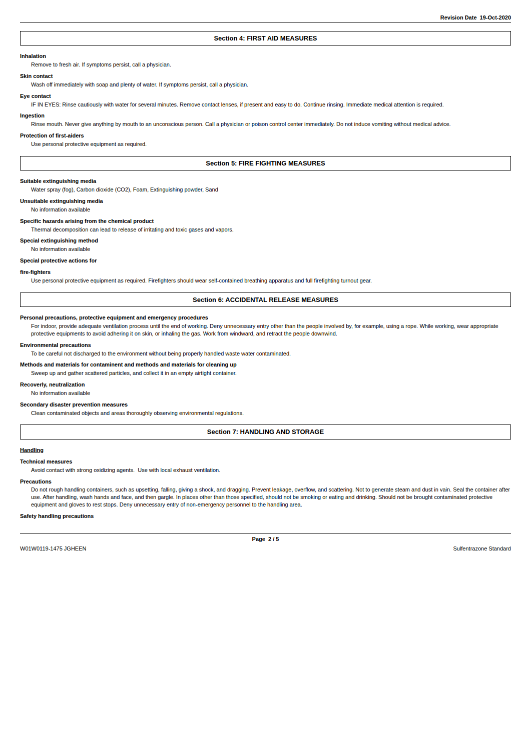Revision Date 19-Oct-2020
Section 4: FIRST AID MEASURES
Inhalation
Remove to fresh air. If symptoms persist, call a physician.
Skin contact
Wash off immediately with soap and plenty of water. If symptoms persist, call a physician.
Eye contact
IF IN EYES: Rinse cautiously with water for several minutes. Remove contact lenses, if present and easy to do. Continue rinsing. Immediate medical attention is required.
Ingestion
Rinse mouth. Never give anything by mouth to an unconscious person. Call a physician or poison control center immediately. Do not induce vomiting without medical advice.
Protection of first-aiders
Use personal protective equipment as required.
Section 5: FIRE FIGHTING MEASURES
Suitable extinguishing media
Water spray (fog), Carbon dioxide (CO2), Foam, Extinguishing powder, Sand
Unsuitable extinguishing media
No information available
Specific hazards arising from the chemical product
Thermal decomposition can lead to release of irritating and toxic gases and vapors.
Special extinguishing method
No information available
Special protective actions for
fire-fighters
Use personal protective equipment as required. Firefighters should wear self-contained breathing apparatus and full firefighting turnout gear.
Section 6: ACCIDENTAL RELEASE MEASURES
Personal precautions, protective equipment and emergency procedures
For indoor, provide adequate ventilation process until the end of working. Deny unnecessary entry other than the people involved by, for example, using a rope. While working, wear appropriate protective equipments to avoid adhering it on skin, or inhaling the gas. Work from windward, and retract the people downwind.
Environmental precautions
To be careful not discharged to the environment without being properly handled waste water contaminated.
Methods and materials for contaminent and methods and materials for cleaning up
Sweep up and gather scattered particles, and collect it in an empty airtight container.
Recoverly, neutralization
No information available
Secondary disaster prevention measures
Clean contaminated objects and areas thoroughly observing environmental regulations.
Section 7: HANDLING AND STORAGE
Handling
Technical measures
Avoid contact with strong oxidizing agents. Use with local exhaust ventilation.
Precautions
Do not rough handling containers, such as upsetting, falling, giving a shock, and dragging. Prevent leakage, overflow, and scattering. Not to generate steam and dust in vain. Seal the container after use. After handling, wash hands and face, and then gargle. In places other than those specified, should not be smoking or eating and drinking. Should not be brought contaminated protective equipment and gloves to rest stops. Deny unnecessary entry of non-emergency personnel to the handling area.
Safety handling precautions
Page 2 / 5
W01W0119-1475 JGHEEN Sulfentrazone Standard